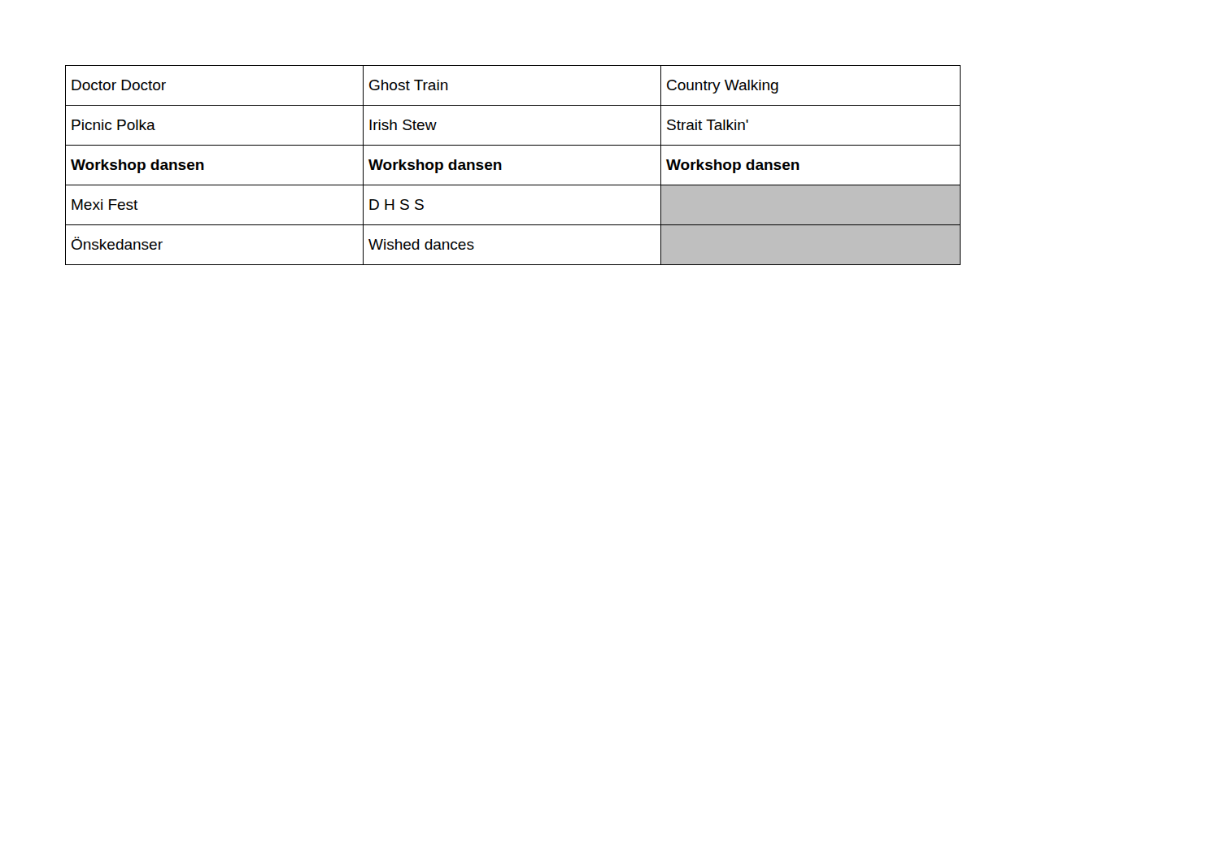| Doctor Doctor | Ghost Train | Country Walking |
| Picnic Polka | Irish Stew | Strait Talkin' |
| Workshop dansen | Workshop dansen | Workshop dansen |
| Mexi Fest | D H S S | |
| Önskedanser | Wished dances | |